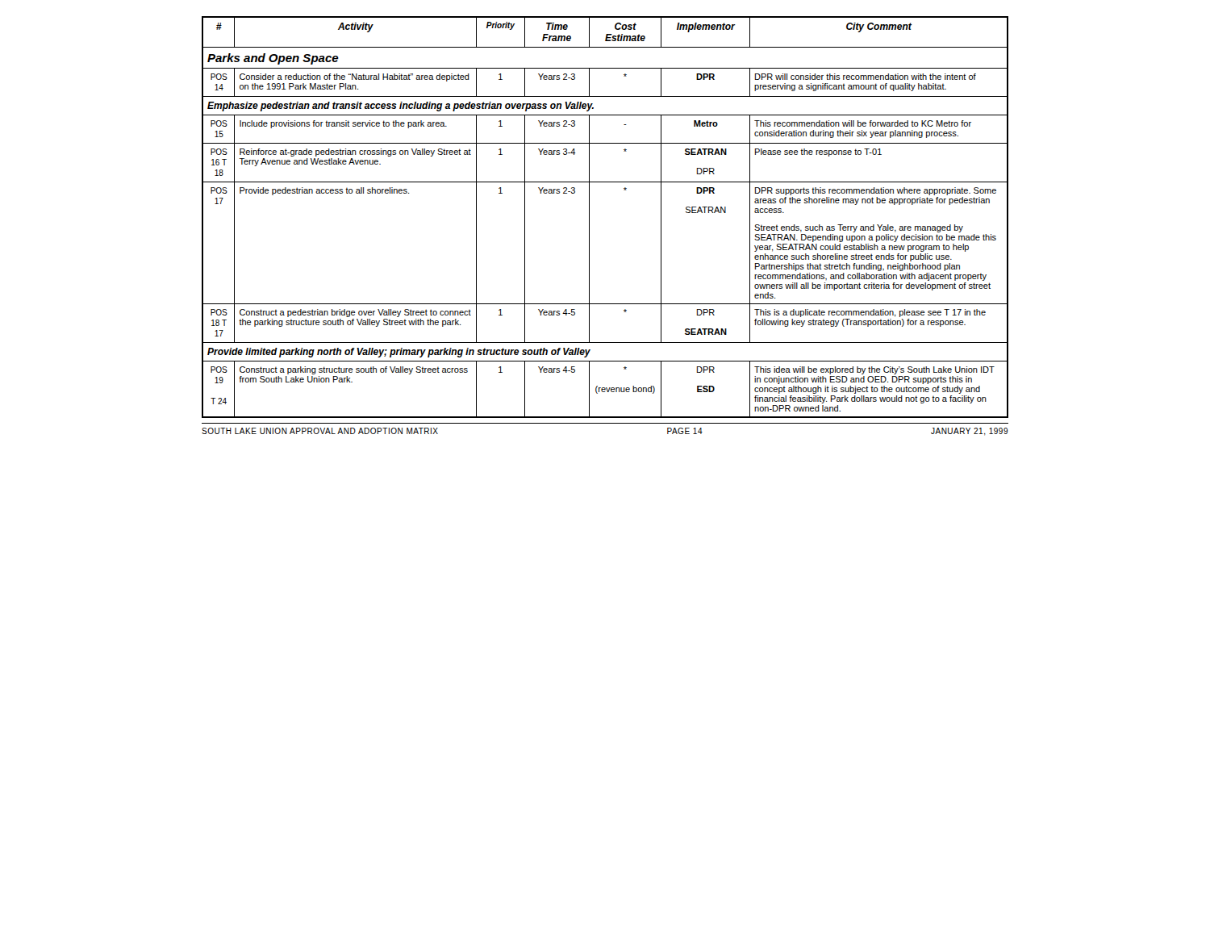| Parks and Open Space |
| # | Activity | Priority | Time Frame | Cost Estimate | Implementor | City Comment |
| POS 14 | Consider a reduction of the “Natural Habitat” area depicted on the 1991 Park Master Plan. | 1 | Years 2-3 | * | DPR | DPR will consider this recommendation with the intent of preserving a significant amount of quality habitat. |
| Emphasize pedestrian and transit access including a pedestrian overpass on Valley. |
| POS 15 | Include provisions for transit service to the park area. | 1 | Years 2-3 | - | Metro | This recommendation will be forwarded to KC Metro for consideration during their six year planning process. |
| POS 16 T 18 | Reinforce at-grade pedestrian crossings on Valley Street at Terry Avenue and Westlake Avenue. | 1 | Years 3-4 | * | SEATRAN DPR | Please see the response to T-01 |
| POS 17 | Provide pedestrian access to all shorelines. | 1 | Years 2-3 | * | DPR SEATRAN | DPR supports this recommendation where appropriate. Some areas of the shoreline may not be appropriate for pedestrian access. Street ends, such as Terry and Yale, are managed by SEATRAN. Depending upon a policy decision to be made this year, SEATRAN could establish a new program to help enhance such shoreline street ends for public use. Partnerships that stretch funding, neighborhood plan recommendations, and collaboration with adjacent property owners will all be important criteria for development of street ends. |
| POS 18 T 17 | Construct a pedestrian bridge over Valley Street to connect the parking structure south of Valley Street with the park. | 1 | Years 4-5 | * | DPR SEATRAN | This is a duplicate recommendation, please see T 17 in the following key strategy (Transportation) for a response. |
| Provide limited parking north of Valley; primary parking in structure south of Valley |
| POS 19 T 24 | Construct a parking structure south of Valley Street across from South Lake Union Park. | 1 | Years 4-5 | * (revenue bond) | DPR ESD | This idea will be explored by the City’s South Lake Union IDT in conjunction with ESD and OED. DPR supports this in concept although it is subject to the outcome of study and financial feasibility. Park dollars would not go to a facility on non-DPR owned land. |
SOUTH LAKE UNION APPROVAL AND ADOPTION MATRIX
PAGE 14
JANUARY 21, 1999